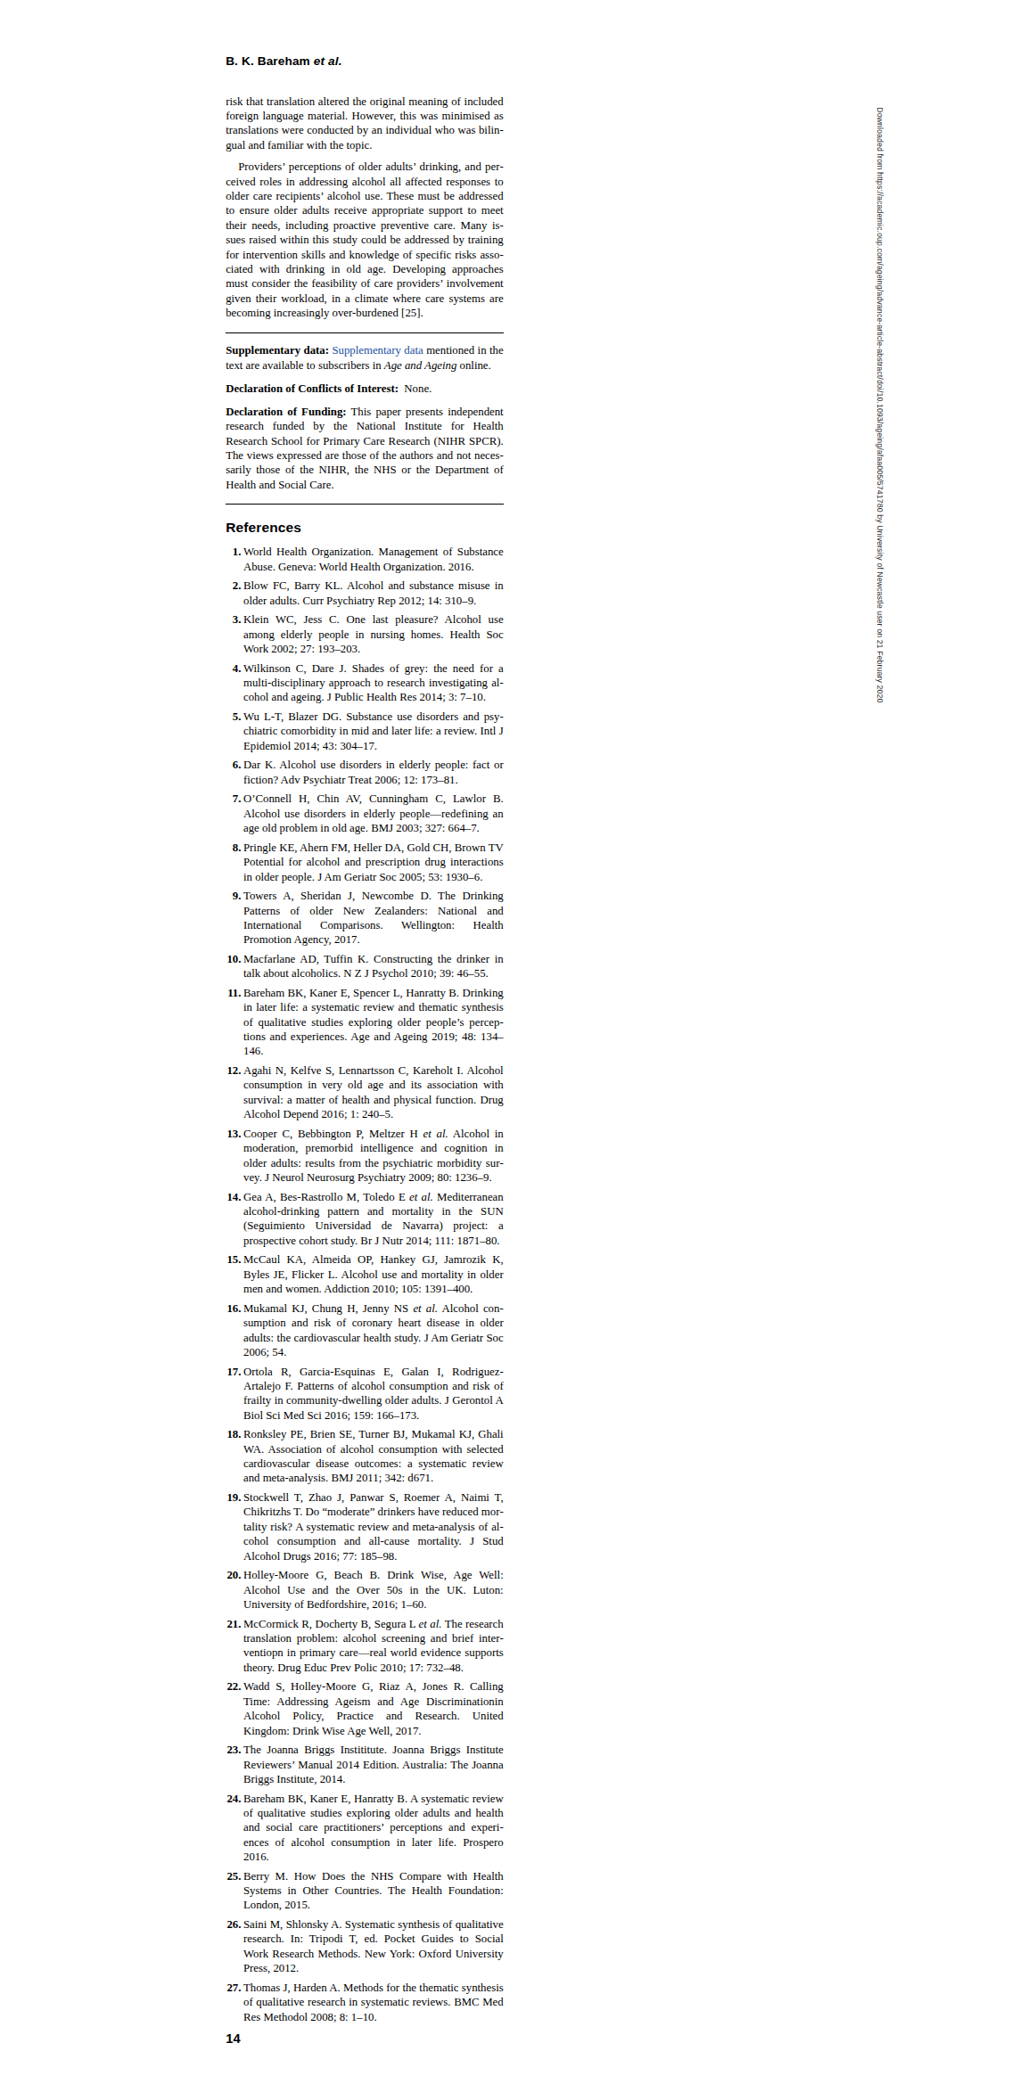B. K. Bareham et al.
Downloaded from https://academic.oup.com/ageing/advance-article-abstract/doi/10.1093/ageing/afaa005/5741780 by University of Newcastle user on 21 February 2020
risk that translation altered the original meaning of included foreign language material. However, this was minimised as translations were conducted by an individual who was bilingual and familiar with the topic.
Providers’ perceptions of older adults’ drinking, and perceived roles in addressing alcohol all affected responses to older care recipients’ alcohol use. These must be addressed to ensure older adults receive appropriate support to meet their needs, including proactive preventive care. Many issues raised within this study could be addressed by training for intervention skills and knowledge of specific risks associated with drinking in old age. Developing approaches must consider the feasibility of care providers’ involvement given their workload, in a climate where care systems are becoming increasingly over-burdened [25].
Supplementary data: Supplementary data mentioned in the text are available to subscribers in Age and Ageing online.
Declaration of Conflicts of Interest: None.
Declaration of Funding: This paper presents independent research funded by the National Institute for Health Research School for Primary Care Research (NIHR SPCR). The views expressed are those of the authors and not necessarily those of the NIHR, the NHS or the Department of Health and Social Care.
References
World Health Organization. Management of Substance Abuse. Geneva: World Health Organization. 2016.
Blow FC, Barry KL. Alcohol and substance misuse in older adults. Curr Psychiatry Rep 2012; 14: 310–9.
Klein WC, Jess C. One last pleasure? Alcohol use among elderly people in nursing homes. Health Soc Work 2002; 27: 193–203.
Wilkinson C, Dare J. Shades of grey: the need for a multi-disciplinary approach to research investigating alcohol and ageing. J Public Health Res 2014; 3: 7–10.
Wu L-T, Blazer DG. Substance use disorders and psychiatric comorbidity in mid and later life: a review. Intl J Epidemiol 2014; 43: 304–17.
Dar K. Alcohol use disorders in elderly people: fact or fiction? Adv Psychiatr Treat 2006; 12: 173–81.
O’Connell H, Chin AV, Cunningham C, Lawlor B. Alcohol use disorders in elderly people—redefining an age old problem in old age. BMJ 2003; 327: 664–7.
Pringle KE, Ahern FM, Heller DA, Gold CH, Brown TV Potential for alcohol and prescription drug interactions in older people. J Am Geriatr Soc 2005; 53: 1930–6.
Towers A, Sheridan J, Newcombe D. The Drinking Patterns of older New Zealanders: National and International Comparisons. Wellington: Health Promotion Agency, 2017.
Macfarlane AD, Tuffin K. Constructing the drinker in talk about alcoholics. N Z J Psychol 2010; 39: 46–55.
Bareham BK, Kaner E, Spencer L, Hanratty B. Drinking in later life: a systematic review and thematic synthesis of qualitative studies exploring older people’s perceptions and experiences. Age and Ageing 2019; 48: 134–146.
Agahi N, Kelfve S, Lennartsson C, Kareholt I. Alcohol consumption in very old age and its association with survival: a matter of health and physical function. Drug Alcohol Depend 2016; 1: 240–5.
Cooper C, Bebbington P, Meltzer H et al. Alcohol in moderation, premorbid intelligence and cognition in older adults: results from the psychiatric morbidity survey. J Neurol Neurosurg Psychiatry 2009; 80: 1236–9.
Gea A, Bes-Rastrollo M, Toledo E et al. Mediterranean alcohol-drinking pattern and mortality in the SUN (Seguimiento Universidad de Navarra) project: a prospective cohort study. Br J Nutr 2014; 111: 1871–80.
McCaul KA, Almeida OP, Hankey GJ, Jamrozik K, Byles JE, Flicker L. Alcohol use and mortality in older men and women. Addiction 2010; 105: 1391–400.
Mukamal KJ, Chung H, Jenny NS et al. Alcohol consumption and risk of coronary heart disease in older adults: the cardiovascular health study. J Am Geriatr Soc 2006; 54.
Ortola R, Garcia-Esquinas E, Galan I, Rodriguez-Artalejo F. Patterns of alcohol consumption and risk of frailty in community-dwelling older adults. J Gerontol A Biol Sci Med Sci 2016; 159: 166–173.
Ronksley PE, Brien SE, Turner BJ, Mukamal KJ, Ghali WA. Association of alcohol consumption with selected cardiovascular disease outcomes: a systematic review and meta-analysis. BMJ 2011; 342: d671.
Stockwell T, Zhao J, Panwar S, Roemer A, Naimi T, Chikritzhs T. Do “moderate” drinkers have reduced mortality risk? A systematic review and meta-analysis of alcohol consumption and all-cause mortality. J Stud Alcohol Drugs 2016; 77: 185–98.
Holley-Moore G, Beach B. Drink Wise, Age Well: Alcohol Use and the Over 50s in the UK. Luton: University of Bedfordshire, 2016; 1–60.
McCormick R, Docherty B, Segura L et al. The research translation problem: alcohol screening and brief interventiopn in primary care—real world evidence supports theory. Drug Educ Prev Polic 2010; 17: 732–48.
Wadd S, Holley-Moore G, Riaz A, Jones R. Calling Time: Addressing Ageism and Age Discriminationin Alcohol Policy, Practice and Research. United Kingdom: Drink Wise Age Well, 2017.
The Joanna Briggs Instititute. Joanna Briggs Institute Reviewers’ Manual 2014 Edition. Australia: The Joanna Briggs Institute, 2014.
Bareham BK, Kaner E, Hanratty B. A systematic review of qualitative studies exploring older adults and health and social care practitioners’ perceptions and experiences of alcohol consumption in later life. Prospero 2016.
Berry M. How Does the NHS Compare with Health Systems in Other Countries. The Health Foundation: London, 2015.
Saini M, Shlonsky A. Systematic synthesis of qualitative research. In: Tripodi T, ed. Pocket Guides to Social Work Research Methods. New York: Oxford University Press, 2012.
Thomas J, Harden A. Methods for the thematic synthesis of qualitative research in systematic reviews. BMC Med Res Methodol 2008; 8: 1–10.
14